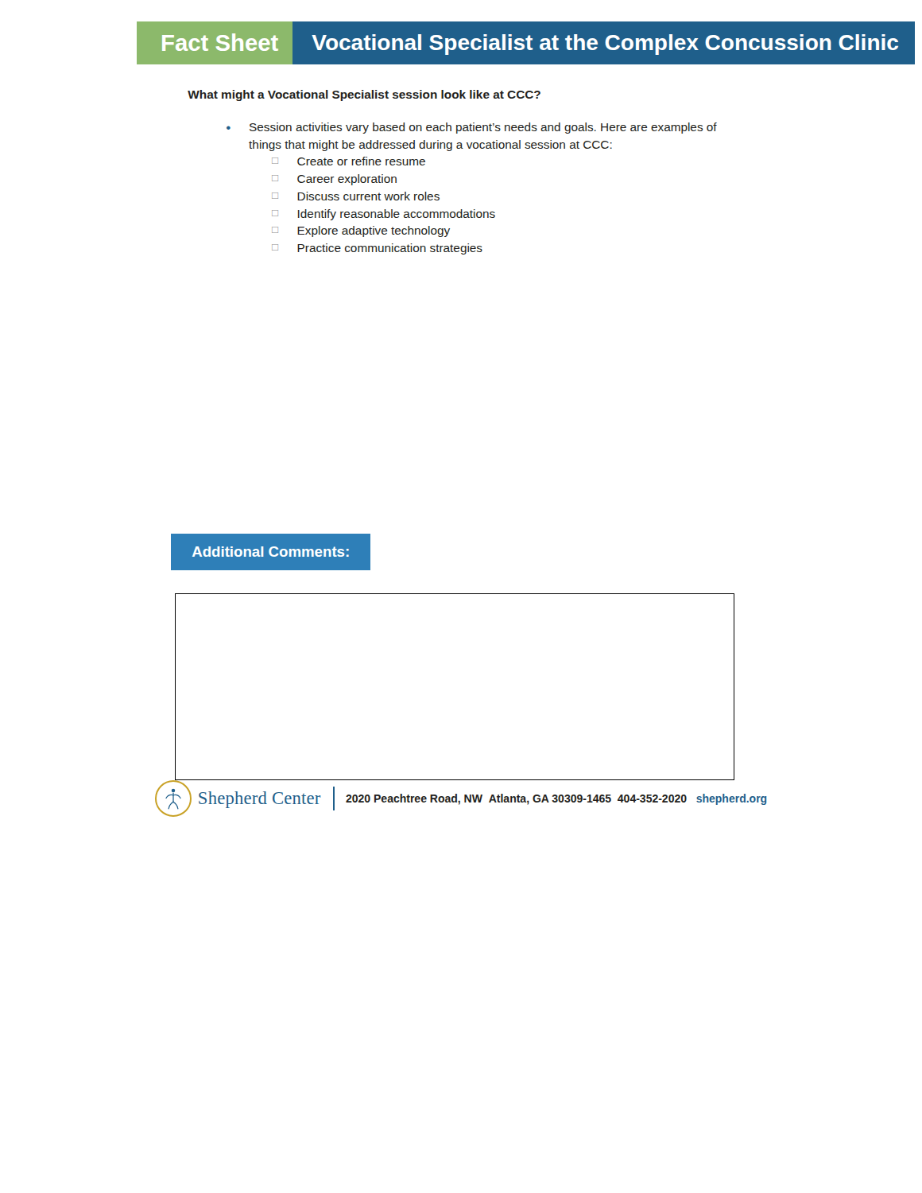Fact Sheet
Vocational Specialist at the Complex Concussion Clinic
What might a Vocational Specialist session look like at CCC?
Session activities vary based on each patient’s needs and goals. Here are examples of things that might be addressed during a vocational session at CCC:
Create or refine resume
Career exploration
Discuss current work roles
Identify reasonable accommodations
Explore adaptive technology
Practice communication strategies
Additional Comments:
Shepherd Center
2020 Peachtree Road, NW Atlanta, GA 30309-1465 404-352-2020 shepherd.org